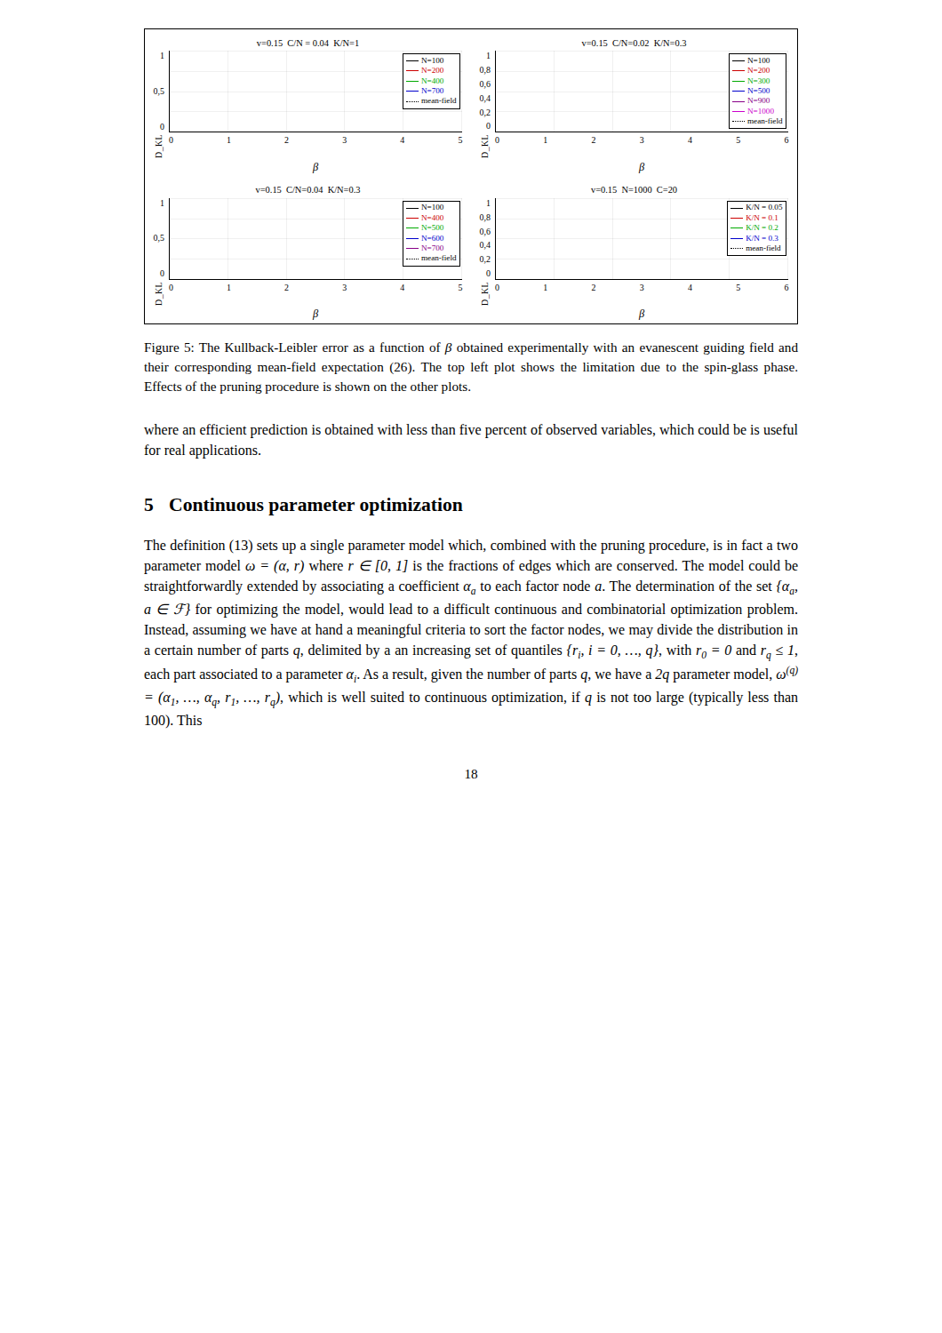v=0.15 C/N = 0.04 K/N=1
1 0,5 0
N=100
N=200
N=400
N=700
mean-field
D_KL
012345
β
v=0.15 C/N=0.02 K/N=0.3
1 0,8 0,6 0,4 0,2 0
N=100
N=200
N=300
N=500
N=900
N=1000
mean-field
D_KL
0123456
β
v=0.15 C/N=0.04 K/N=0.3
1 0,5 0
N=100
N=400
N=500
N=600
N=700
mean-field
D_KL
012345
β
v=0.15 N=1000 C=20
1 0,8 0,6 0,4 0,2 0
K/N = 0.05
K/N = 0.1
K/N = 0.2
K/N = 0.3
mean-field
D_KL
0123456
β
Figure 5: The Kullback-Leibler error as a function of β obtained experimentally with an evanescent guiding field and their corresponding mean-field expectation (26). The top left plot shows the limitation due to the spin-glass phase. Effects of the pruning procedure is shown on the other plots.
where an efficient prediction is obtained with less than five percent of observed variables, which could be is useful for real applications.
5 Continuous parameter optimization
The definition (13) sets up a single parameter model which, combined with the pruning procedure, is in fact a two parameter model ω = (α, r) where r ∈ [0, 1] is the fractions of edges which are conserved. The model could be straightforwardly extended by associating a coefficient αa to each factor node a. The determination of the set {αa, a ∈ ℱ} for optimizing the model, would lead to a difficult continuous and combinatorial optimization problem. Instead, assuming we have at hand a meaningful criteria to sort the factor nodes, we may divide the distribution in a certain number of parts q, delimited by a an increasing set of quantiles {ri, i = 0, …, q}, with r0 = 0 and rq ≤ 1, each part associated to a parameter αi. As a result, given the number of parts q, we have a 2q parameter model, ω(q) = (α1, …, αq, r1, …, rq), which is well suited to continuous optimization, if q is not too large (typically less than 100). This
18